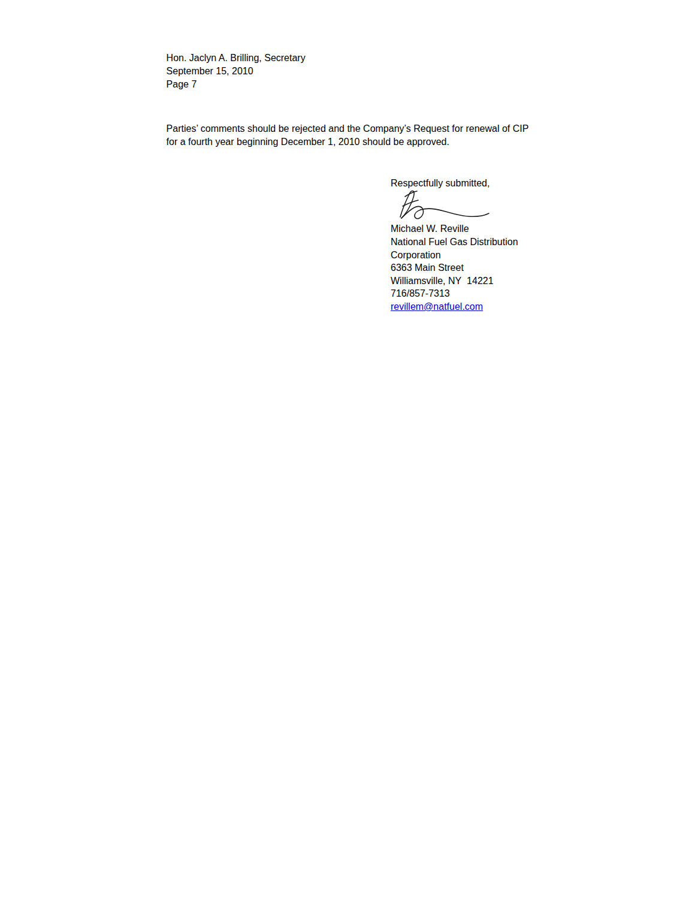Hon. Jaclyn A. Brilling, Secretary
September 15, 2010
Page 7
Parties’ comments should be rejected and the Company’s Request for renewal of CIP for a fourth year beginning December 1, 2010 should be approved.
Respectfully submitted,
Michael W. Reville
National Fuel Gas Distribution Corporation
6363 Main Street
Williamsville, NY 14221
716/857-7313
revillem@natfuel.com